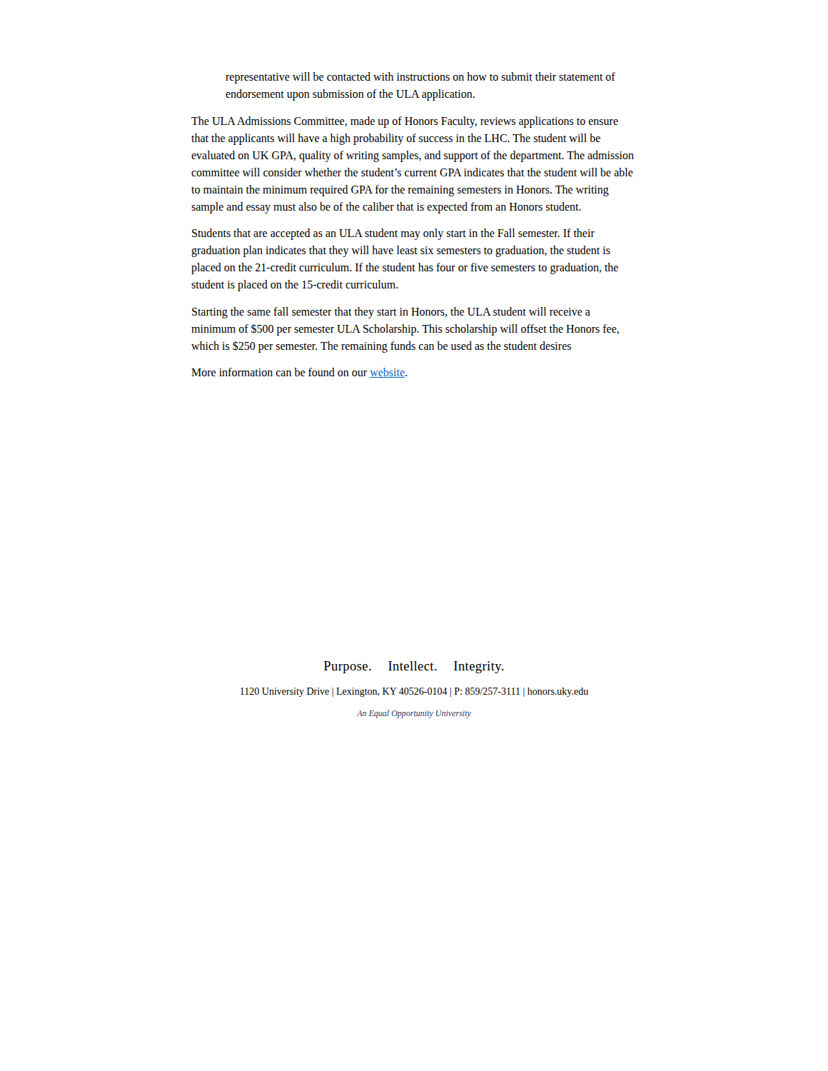representative will be contacted with instructions on how to submit their statement of endorsement upon submission of the ULA application.
The ULA Admissions Committee, made up of Honors Faculty, reviews applications to ensure that the applicants will have a high probability of success in the LHC. The student will be evaluated on UK GPA, quality of writing samples, and support of the department. The admission committee will consider whether the student’s current GPA indicates that the student will be able to maintain the minimum required GPA for the remaining semesters in Honors. The writing sample and essay must also be of the caliber that is expected from an Honors student.
Students that are accepted as an ULA student may only start in the Fall semester. If their graduation plan indicates that they will have least six semesters to graduation, the student is placed on the 21-credit curriculum. If the student has four or five semesters to graduation, the student is placed on the 15-credit curriculum.
Starting the same fall semester that they start in Honors, the ULA student will receive a minimum of $500 per semester ULA Scholarship. This scholarship will offset the Honors fee, which is $250 per semester. The remaining funds can be used as the student desires
More information can be found on our website.
Purpose. Intellect. Integrity.
1120 University Drive | Lexington, KY 40526-0104 | P: 859/257-3111 | honors.uky.edu
An Equal Opportunity University